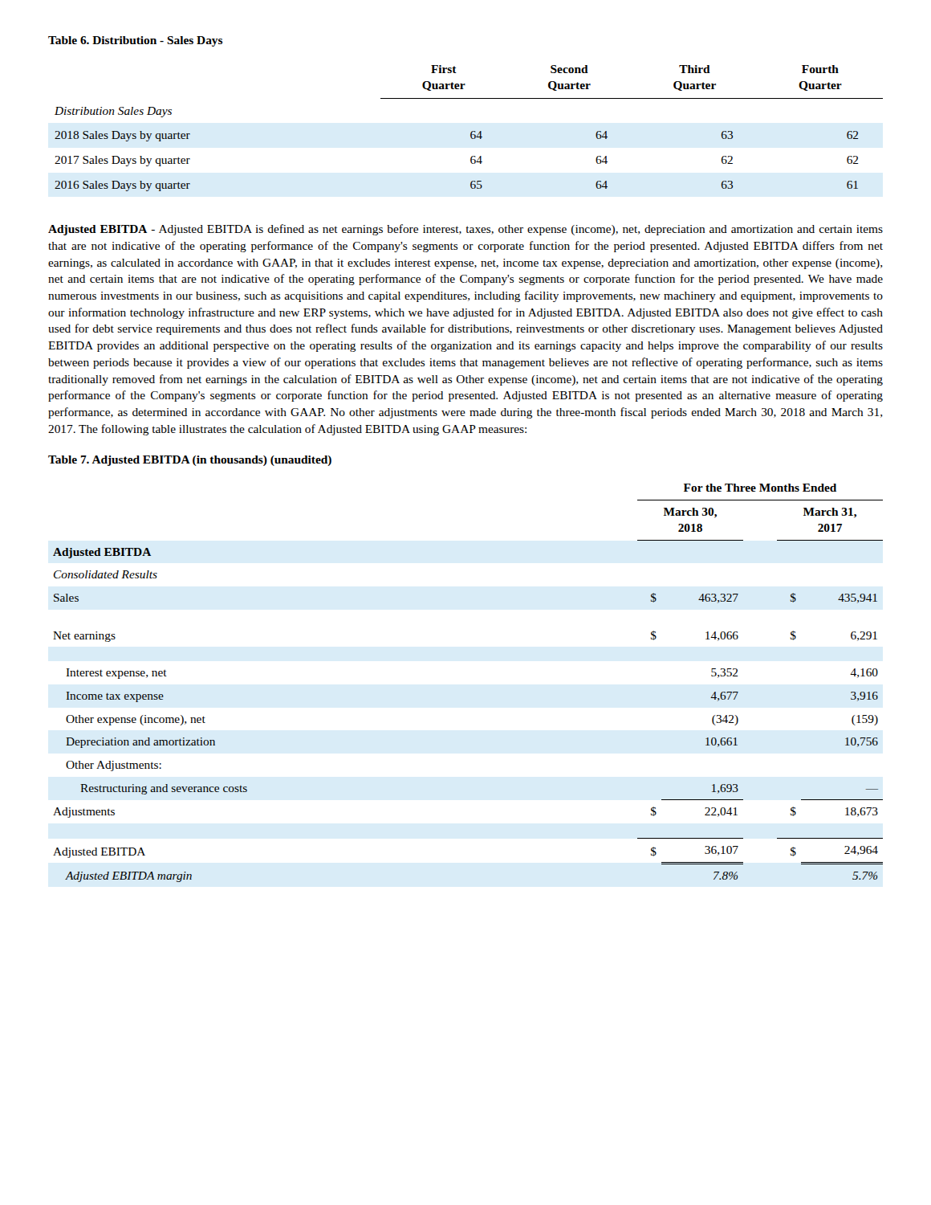Table 6. Distribution - Sales Days
| | First Quarter | Second Quarter | Third Quarter | Fourth Quarter |
| --- | --- | --- | --- | --- |
| Distribution Sales Days | | | | |
| 2018 Sales Days by quarter | 64 | 64 | 63 | 62 |
| 2017 Sales Days by quarter | 64 | 64 | 62 | 62 |
| 2016 Sales Days by quarter | 65 | 64 | 63 | 61 |
Adjusted EBITDA - Adjusted EBITDA is defined as net earnings before interest, taxes, other expense (income), net, depreciation and amortization and certain items that are not indicative of the operating performance of the Company's segments or corporate function for the period presented. Adjusted EBITDA differs from net earnings, as calculated in accordance with GAAP, in that it excludes interest expense, net, income tax expense, depreciation and amortization, other expense (income), net and certain items that are not indicative of the operating performance of the Company's segments or corporate function for the period presented. We have made numerous investments in our business, such as acquisitions and capital expenditures, including facility improvements, new machinery and equipment, improvements to our information technology infrastructure and new ERP systems, which we have adjusted for in Adjusted EBITDA. Adjusted EBITDA also does not give effect to cash used for debt service requirements and thus does not reflect funds available for distributions, reinvestments or other discretionary uses. Management believes Adjusted EBITDA provides an additional perspective on the operating results of the organization and its earnings capacity and helps improve the comparability of our results between periods because it provides a view of our operations that excludes items that management believes are not reflective of operating performance, such as items traditionally removed from net earnings in the calculation of EBITDA as well as Other expense (income), net and certain items that are not indicative of the operating performance of the Company's segments or corporate function for the period presented. Adjusted EBITDA is not presented as an alternative measure of operating performance, as determined in accordance with GAAP. No other adjustments were made during the three-month fiscal periods ended March 30, 2018 and March 31, 2017. The following table illustrates the calculation of Adjusted EBITDA using GAAP measures:
Table 7. Adjusted EBITDA (in thousands) (unaudited)
| | | For the Three Months Ended |
| | | March 30, 2018 | | March 31, 2017 |
| Adjusted EBITDA | | | | | | |
| Consolidated Results | | | | | | |
| Sales | | $ | 463,327 | | $ | 435,941 |
| Net earnings | | $ | 14,066 | | $ | 6,291 |
| Interest expense, net | | | 5,352 | | | 4,160 |
| Income tax expense | | | 4,677 | | | 3,916 |
| Other expense (income), net | | | (342) | | | (159) |
| Depreciation and amortization | | | 10,661 | | | 10,756 |
| Other Adjustments: | | | | | | |
| Restructuring and severance costs | | | 1,693 | | | — |
| Adjustments | | $ | 22,041 | | $ | 18,673 |
| Adjusted EBITDA | | $ | 36,107 | | $ | 24,964 |
| Adjusted EBITDA margin | | | 7.8% | | | 5.7% |